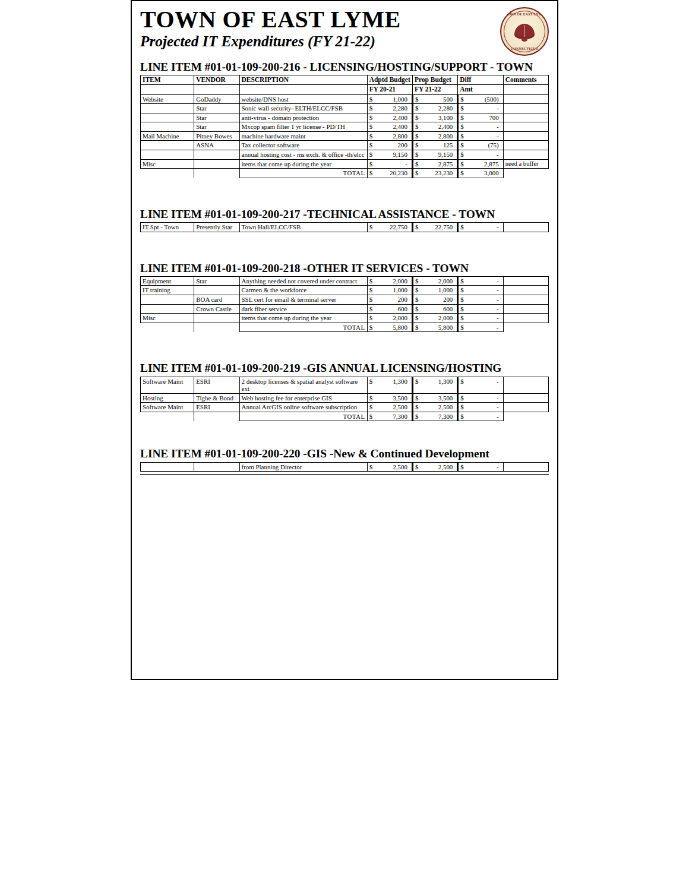TOWN OF EAST LYME
Projected IT Expenditures (FY 21-22)
TOWN OF EAST LYME
CONNECTICUT
LINE ITEM #01-01-109-200-216 - LICENSING/HOSTING/SUPPORT - TOWN
| ITEM | VENDOR | DESCRIPTION | Adptd Budget | Prop Budget | Diff | Comments |
| --- | --- | --- | --- | --- | --- | --- |
| | | | FY 20-21 | FY 21-22 | Amt | |
| Website | GoDaddy | website/DNS host | $ 1,000 | $ 500 | $ (500) | |
| | Star | Sonic wall security- ELTH/ELCC/FSB | $ 2,280 | $ 2,280 | $ - | |
| | Star | anti-virus - domain protection | $ 2,400 | $ 3,100 | $ 700 | |
| | Star | Mxcop spam filter 1 yr license - PD/TH | $ 2,400 | $ 2,400 | $ - | |
| Mail Machine | Pitney Bowes | machine hardware maint | $ 2,800 | $ 2,800 | $ - | |
| | ASNA | Tax collector software | $ 200 | $ 125 | $ (75) | |
| | | annual hosting cost - ms exch. & office -th/elcc | $ 9,150 | $ 9,150 | $ - | |
| Misc | | items that come up during the year | $ - | $ 2,875 | $ 2,875 | need a buffer |
| | | TOTAL | $ 20,230 | $ 23,230 | $ 3,000 | |
LINE ITEM #01-01-109-200-217 -TECHNICAL ASSISTANCE - TOWN
| IT Spt - Town | Presently Star | Town Hall/ELCC/FSB | $ 22,750 | $ 22,750 | $ - | |
LINE ITEM #01-01-109-200-218 -OTHER IT SERVICES - TOWN
| Equipment | Star | Anything needed not covered under contract | $ 2,000 | $ 2,000 | $ - | |
| IT training | | Carmen & the workforce | $ 1,000 | $ 1,000 | $ - | |
| | BOA card | SSL cert for email & terminal server | $ 200 | $ 200 | $ - | |
| | Crown Castle | dark fiber service | $ 600 | $ 600 | $ - | |
| Misc | | items that come up during the year | $ 2,000 | $ 2,000 | $ - | |
| | | TOTAL | $ 5,800 | $ 5,800 | $ - | |
LINE ITEM #01-01-109-200-219 -GIS ANNUAL LICENSING/HOSTING
| Software Maint | ESRI | 2 desktop licenses & spatial analyst software ext | $ 1,300 | $ 1,300 | $ - | |
| Hosting | Tighe & Bond | Web hosting fee for enterprise GIS | $ 3,500 | $ 3,500 | $ - | |
| Software Maint | ESRI | Annual ArcGIS online software subscription | $ 2,500 | $ 2,500 | $ - | |
| | | TOTAL | $ 7,300 | $ 7,300 | $ - | |
LINE ITEM #01-01-109-200-220 -GIS -New & Continued Development
| | | from Planning Director | $ 2,500 | $ 2,500 | $ - | |